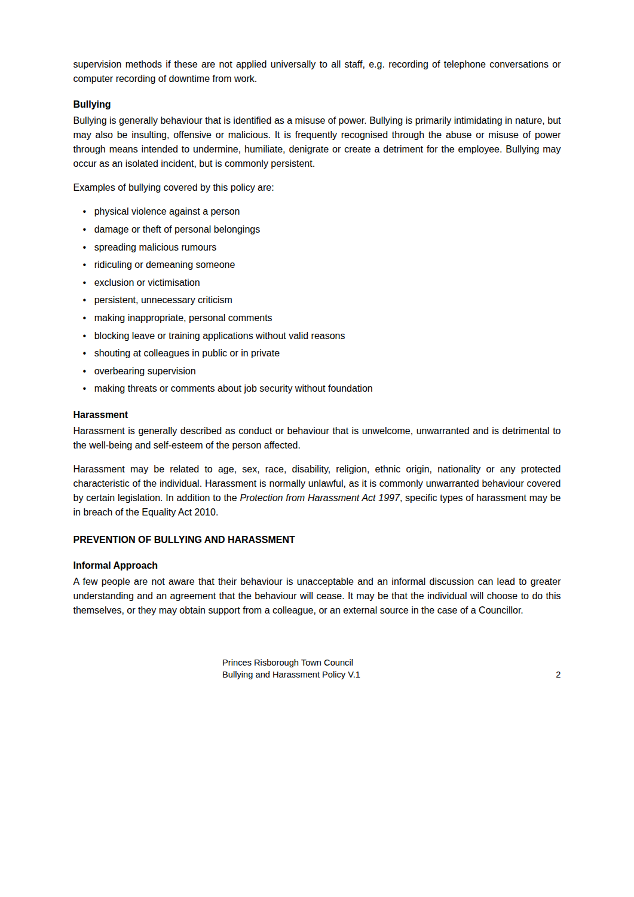supervision methods if these are not applied universally to all staff, e.g. recording of telephone conversations or computer recording of downtime from work.
Bullying
Bullying is generally behaviour that is identified as a misuse of power. Bullying is primarily intimidating in nature, but may also be insulting, offensive or malicious. It is frequently recognised through the abuse or misuse of power through means intended to undermine, humiliate, denigrate or create a detriment for the employee. Bullying may occur as an isolated incident, but is commonly persistent.
Examples of bullying covered by this policy are:
physical violence against a person
damage or theft of personal belongings
spreading malicious rumours
ridiculing or demeaning someone
exclusion or victimisation
persistent, unnecessary criticism
making inappropriate, personal comments
blocking leave or training applications without valid reasons
shouting at colleagues in public or in private
overbearing supervision
making threats or comments about job security without foundation
Harassment
Harassment is generally described as conduct or behaviour that is unwelcome, unwarranted and is detrimental to the well-being and self-esteem of the person affected.
Harassment may be related to age, sex, race, disability, religion, ethnic origin, nationality or any protected characteristic of the individual. Harassment is normally unlawful, as it is commonly unwarranted behaviour covered by certain legislation. In addition to the Protection from Harassment Act 1997, specific types of harassment may be in breach of the Equality Act 2010.
PREVENTION OF BULLYING AND HARASSMENT
Informal Approach
A few people are not aware that their behaviour is unacceptable and an informal discussion can lead to greater understanding and an agreement that the behaviour will cease. It may be that the individual will choose to do this themselves, or they may obtain support from a colleague, or an external source in the case of a Councillor.
Princes Risborough Town Council
Bullying and Harassment Policy V.1
2